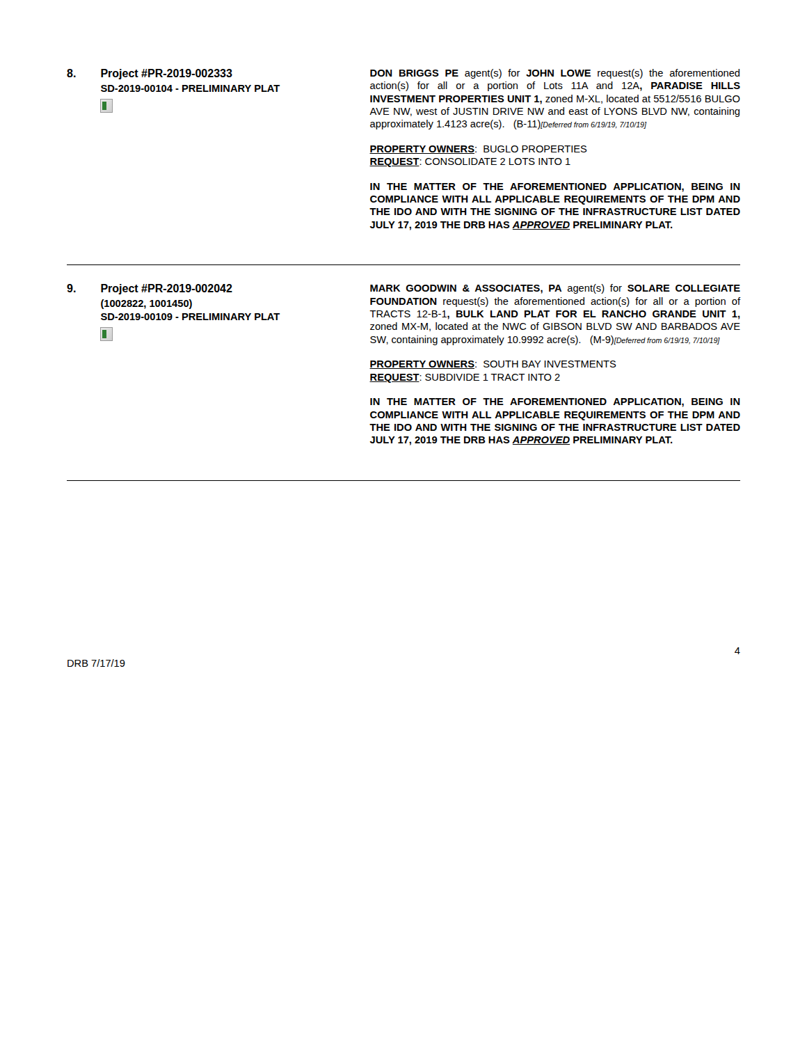| 8. | Project #PR-2019-002333 SD-2019-00104 - PRELIMINARY PLAT | DON BRIGGS PE agent(s) for JOHN LOWE request(s) the aforementioned action(s) for all or a portion of Lots 11A and 12A , PARADISE HILLS INVESTMENT PROPERTIES UNIT 1 , zoned M-XL, located at 5512/5516 BULGO AVE NW, west of JUSTIN DRIVE NW and east of LYONS BLVD NW, containing approximately 1.4123 acre(s). (B-11) [Deferred from 6/19/19, 7/10/19] PROPERTY OWNERS : BUGLO PROPERTIES REQUEST : CONSOLIDATE 2 LOTS INTO 1 IN THE MATTER OF THE AFOREMENTIONED APPLICATION, BEING IN COMPLIANCE WITH ALL APPLICABLE REQUIREMENTS OF THE DPM AND THE IDO AND WITH THE SIGNING OF THE INFRASTRUCTURE LIST DATED JULY 17, 2019 THE DRB HAS APPROVED PRELIMINARY PLAT. |
| 9. | Project #PR-2019-002042 (1002822, 1001450) SD-2019-00109 - PRELIMINARY PLAT | MARK GOODWIN & ASSOCIATES, PA agent(s) for SOLARE COLLEGIATE FOUNDATION request(s) the aforementioned action(s) for all or a portion of TRACTS 12-B-1 , BULK LAND PLAT FOR EL RANCHO GRANDE UNIT 1 , zoned MX-M, located at the NWC of GIBSON BLVD SW AND BARBADOS AVE SW, containing approximately 10.9992 acre(s). (M-9) [Deferred from 6/19/19, 7/10/19] PROPERTY OWNERS : SOUTH BAY INVESTMENTS REQUEST : SUBDIVIDE 1 TRACT INTO 2 IN THE MATTER OF THE AFOREMENTIONED APPLICATION, BEING IN COMPLIANCE WITH ALL APPLICABLE REQUIREMENTS OF THE DPM AND THE IDO AND WITH THE SIGNING OF THE INFRASTRUCTURE LIST DATED JULY 17, 2019 THE DRB HAS APPROVED PRELIMINARY PLAT. |
4
DRB 7/17/19